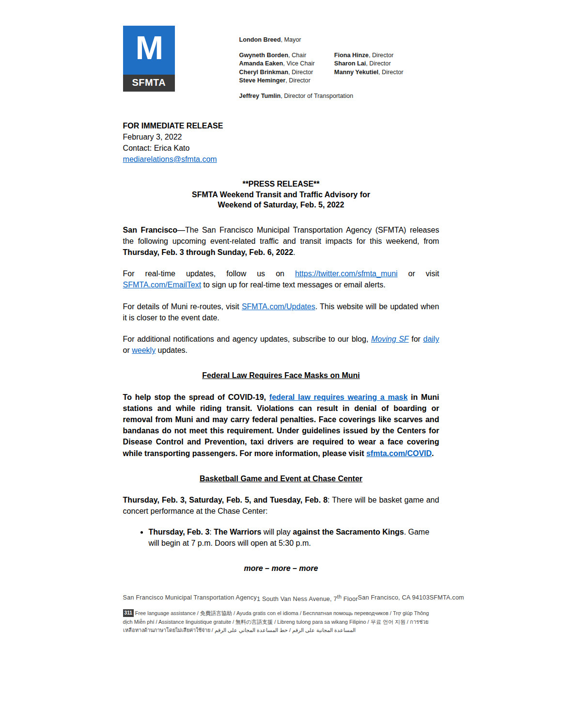M
SFMTA
London Breed, Mayor
| Gwyneth Borden , Chair | Fiona Hinze , Director |
| Amanda Eaken , Vice Chair | Sharon Lai , Director |
| Cheryl Brinkman , Director | Manny Yekutiel , Director |
| Steve Heminger , Director | |
Jeffrey Tumlin, Director of Transportation
FOR IMMEDIATE RELEASE
February 3, 2022
Contact: Erica Kato
mediarelations@sfmta.com
**PRESS RELEASE**
SFMTA Weekend Transit and Traffic Advisory for
Weekend of Saturday, Feb. 5, 2022
San Francisco—The San Francisco Municipal Transportation Agency (SFMTA) releases the following upcoming event-related traffic and transit impacts for this weekend, from Thursday, Feb. 3 through Sunday, Feb. 6, 2022.
For real-time updates, follow us on https://twitter.com/sfmta_muni or visit SFMTA.com/EmailText to sign up for real-time text messages or email alerts.
For details of Muni re-routes, visit SFMTA.com/Updates. This website will be updated when it is closer to the event date.
For additional notifications and agency updates, subscribe to our blog, Moving SF for daily or weekly updates.
Federal Law Requires Face Masks on Muni
To help stop the spread of COVID-19, federal law requires wearing a mask in Muni stations and while riding transit. Violations can result in denial of boarding or removal from Muni and may carry federal penalties. Face coverings like scarves and bandanas do not meet this requirement. Under guidelines issued by the Centers for Disease Control and Prevention, taxi drivers are required to wear a face covering while transporting passengers. For more information, please visit sfmta.com/COVID.
Basketball Game and Event at Chase Center
Thursday, Feb. 3, Saturday, Feb. 5, and Tuesday, Feb. 8: There will be basket game and concert performance at the Chase Center:
Thursday, Feb. 3: The Warriors will play against the Sacramento Kings. Game will begin at 7 p.m. Doors will open at 5:30 p.m.
more – more – more
San Francisco Municipal Transportation Agency 1 South Van Ness Avenue, 7th Floor San Francisco, CA 94103 SFMTA.com
311 Free language assistance / 免費語言協助 / Ayuda gratis con el idioma / Бесплатная помощь переводчиков / Trợ giúp Thông dịch Miễn phí / Assistance linguistique gratuite / 無料の言語支援 / Libreng tulong para sa wikang Filipino / 무료 언어 지원 / การช่วยเหลือทางด้านภาษาโดยไม่เสียค่าใช้จ่าย / المساعدة المجانية على الرقم / خط المساعدة المجاني على الرقم